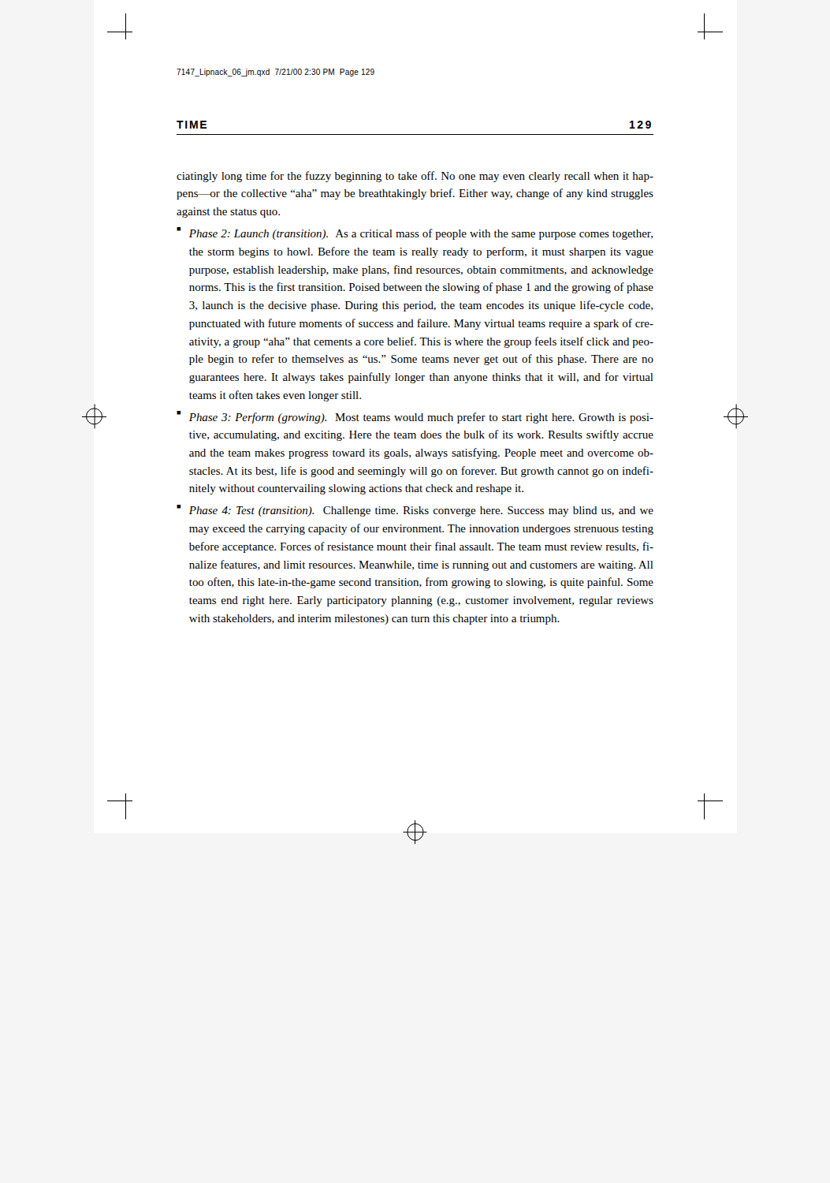7147_Lipnack_06_jm.qxd 7/21/00 2:30 PM Page 129
TIME 129
ciatingly long time for the fuzzy beginning to take off. No one may even clearly recall when it happens—or the collective “aha” may be breathtakingly brief. Either way, change of any kind struggles against the status quo.
Phase 2: Launch (transition). As a critical mass of people with the same purpose comes together, the storm begins to howl. Before the team is really ready to perform, it must sharpen its vague purpose, establish leadership, make plans, find resources, obtain commitments, and acknowledge norms. This is the first transition. Poised between the slowing of phase 1 and the growing of phase 3, launch is the decisive phase. During this period, the team encodes its unique life-cycle code, punctuated with future moments of success and failure. Many virtual teams require a spark of creativity, a group “aha” that cements a core belief. This is where the group feels itself click and people begin to refer to themselves as “us.” Some teams never get out of this phase. There are no guarantees here. It always takes painfully longer than anyone thinks that it will, and for virtual teams it often takes even longer still.
Phase 3: Perform (growing). Most teams would much prefer to start right here. Growth is positive, accumulating, and exciting. Here the team does the bulk of its work. Results swiftly accrue and the team makes progress toward its goals, always satisfying. People meet and overcome obstacles. At its best, life is good and seemingly will go on forever. But growth cannot go on indefinitely without countervailing slowing actions that check and reshape it.
Phase 4: Test (transition). Challenge time. Risks converge here. Success may blind us, and we may exceed the carrying capacity of our environment. The innovation undergoes strenuous testing before acceptance. Forces of resistance mount their final assault. The team must review results, finalize features, and limit resources. Meanwhile, time is running out and customers are waiting. All too often, this late-in-the-game second transition, from growing to slowing, is quite painful. Some teams end right here. Early participatory planning (e.g., customer involvement, regular reviews with stakeholders, and interim milestones) can turn this chapter into a triumph.